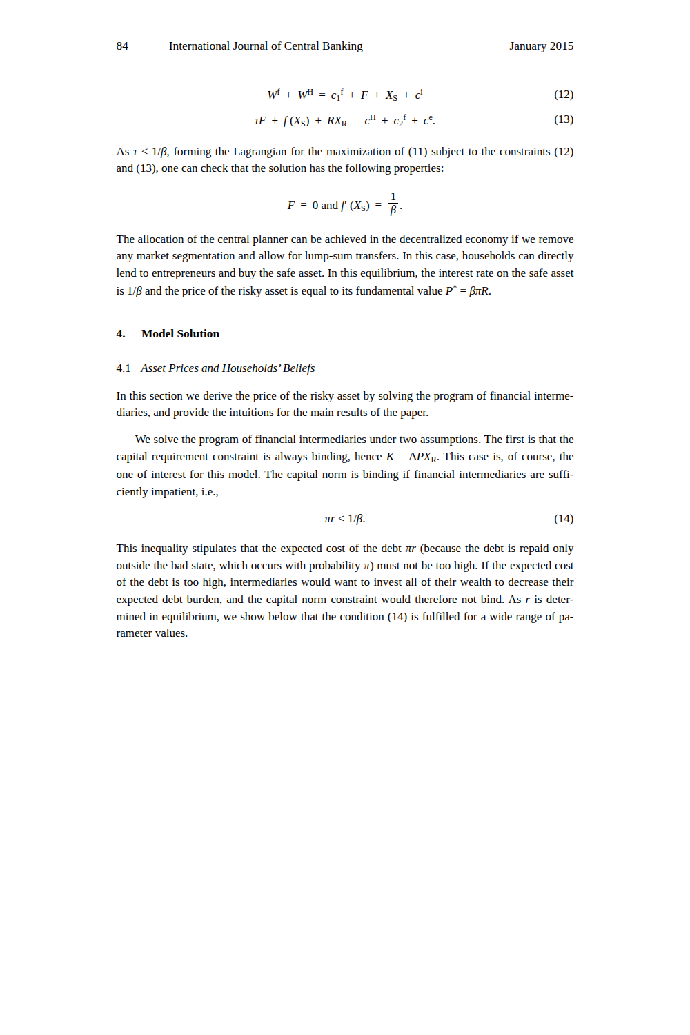84 International Journal of Central Banking January 2015
Wf + WH = c 1 f + F + XS + ci (12)
τF + f (XS) + RX R = cH + c 2 f + ce. (13)
As τ < 1/β, forming the Lagrangian for the maximization of (11) subject to the constraints (12) and (13), one can check that the solution has the following properties:
F = 0 and f′ (XS) = 1 β.
The allocation of the central planner can be achieved in the decentralized economy if we remove any market segmentation and allow for lump-sum transfers. In this case, households can directly lend to entrepreneurs and buy the safe asset. In this equilibrium, the interest rate on the safe asset is 1/β and the price of the risky asset is equal to its fundamental value P* = βπR.
4. Model Solution
4.1 Asset Prices and Households’ Beliefs
In this section we derive the price of the risky asset by solving the program of financial intermediaries, and provide the intuitions for the main results of the paper.
We solve the program of financial intermediaries under two assumptions. The first is that the capital requirement constraint is always binding, hence K = ΔPX R. This case is, of course, the one of interest for this model. The capital norm is binding if financial intermediaries are sufficiently impatient, i.e.,
πr < 1/β. (14)
This inequality stipulates that the expected cost of the debt πr (because the debt is repaid only outside the bad state, which occurs with probability π) must not be too high. If the expected cost of the debt is too high, intermediaries would want to invest all of their wealth to decrease their expected debt burden, and the capital norm constraint would therefore not bind. As r is determined in equilibrium, we show below that the condition (14) is fulfilled for a wide range of parameter values.